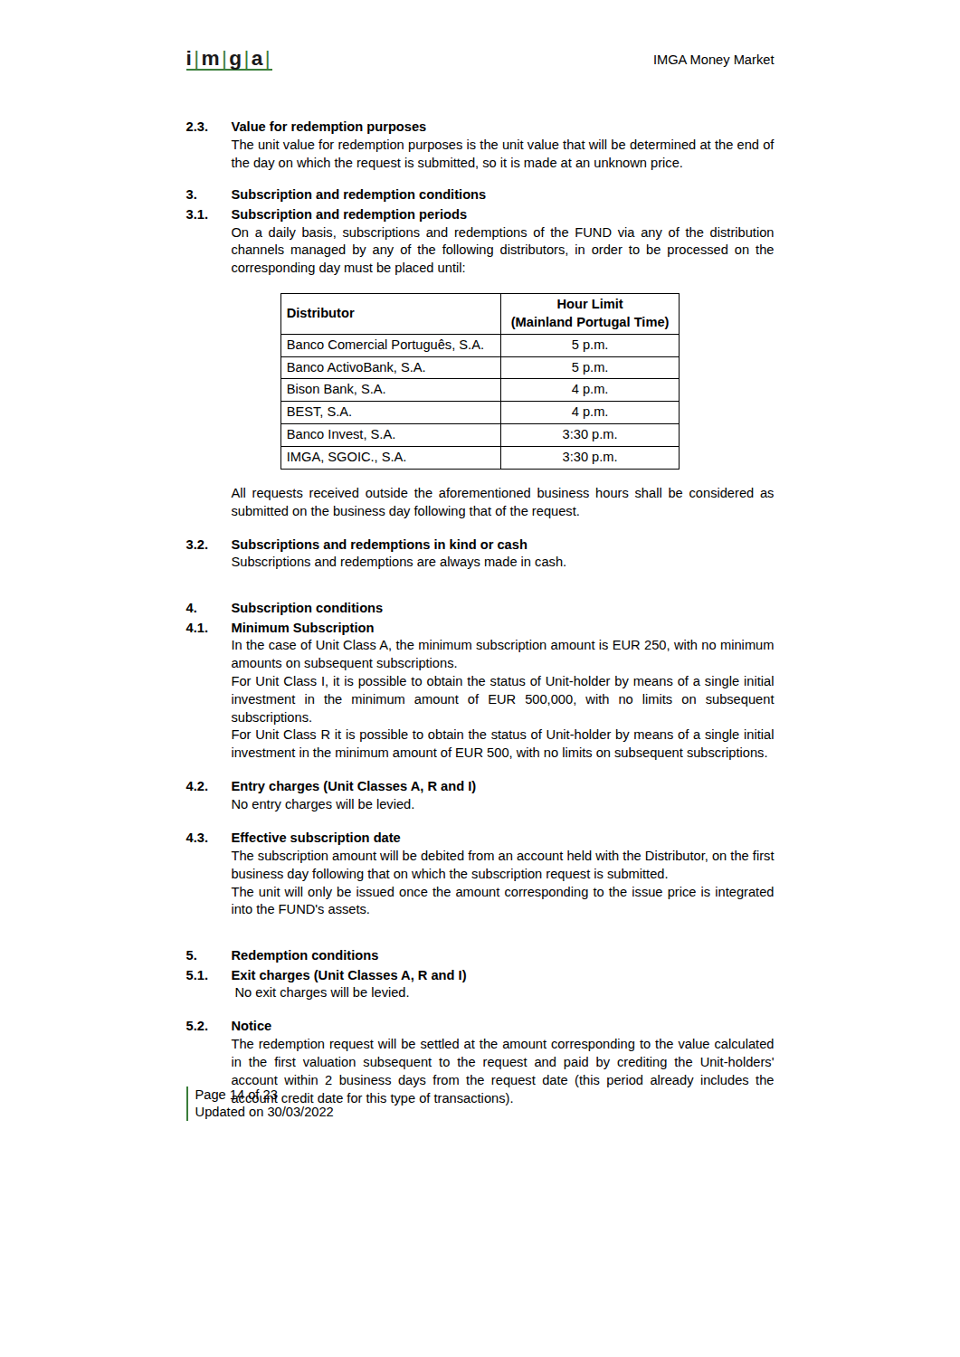i|m|g|a|
IMGA Money Market
2.3.
Value for redemption purposes
The unit value for redemption purposes is the unit value that will be determined at the end of the day on which the request is submitted, so it is made at an unknown price.
3.
Subscription and redemption conditions
3.1.
Subscription and redemption periods
On a daily basis, subscriptions and redemptions of the FUND via any of the distribution channels managed by any of the following distributors, in order to be processed on the corresponding day must be placed until:
| Distributor | Hour Limit (Mainland Portugal Time) |
| --- | --- |
| Banco Comercial Português, S.A. | 5 p.m. |
| Banco ActivoBank, S.A. | 5 p.m. |
| Bison Bank, S.A. | 4 p.m. |
| BEST, S.A. | 4 p.m. |
| Banco Invest, S.A. | 3:30 p.m. |
| IMGA, SGOIC., S.A. | 3:30 p.m. |
All requests received outside the aforementioned business hours shall be considered as submitted on the business day following that of the request.
3.2.
Subscriptions and redemptions in kind or cash
Subscriptions and redemptions are always made in cash.
4.
Subscription conditions
4.1.
Minimum Subscription
In the case of Unit Class A, the minimum subscription amount is EUR 250, with no minimum amounts on subsequent subscriptions.
For Unit Class I, it is possible to obtain the status of Unit-holder by means of a single initial investment in the minimum amount of EUR 500,000, with no limits on subsequent subscriptions.
For Unit Class R it is possible to obtain the status of Unit-holder by means of a single initial investment in the minimum amount of EUR 500, with no limits on subsequent subscriptions.
4.2.
Entry charges (Unit Classes A, R and I)
No entry charges will be levied.
4.3.
Effective subscription date
The subscription amount will be debited from an account held with the Distributor, on the first business day following that on which the subscription request is submitted.
The unit will only be issued once the amount corresponding to the issue price is integrated into the FUND's assets.
5.
Redemption conditions
5.1.
Exit charges (Unit Classes A, R and I)
No exit charges will be levied.
5.2.
Notice
The redemption request will be settled at the amount corresponding to the value calculated in the first valuation subsequent to the request and paid by crediting the Unit-holders' account within 2 business days from the request date (this period already includes the account credit date for this type of transactions).
Page 14 of 23
Updated on 30/03/2022